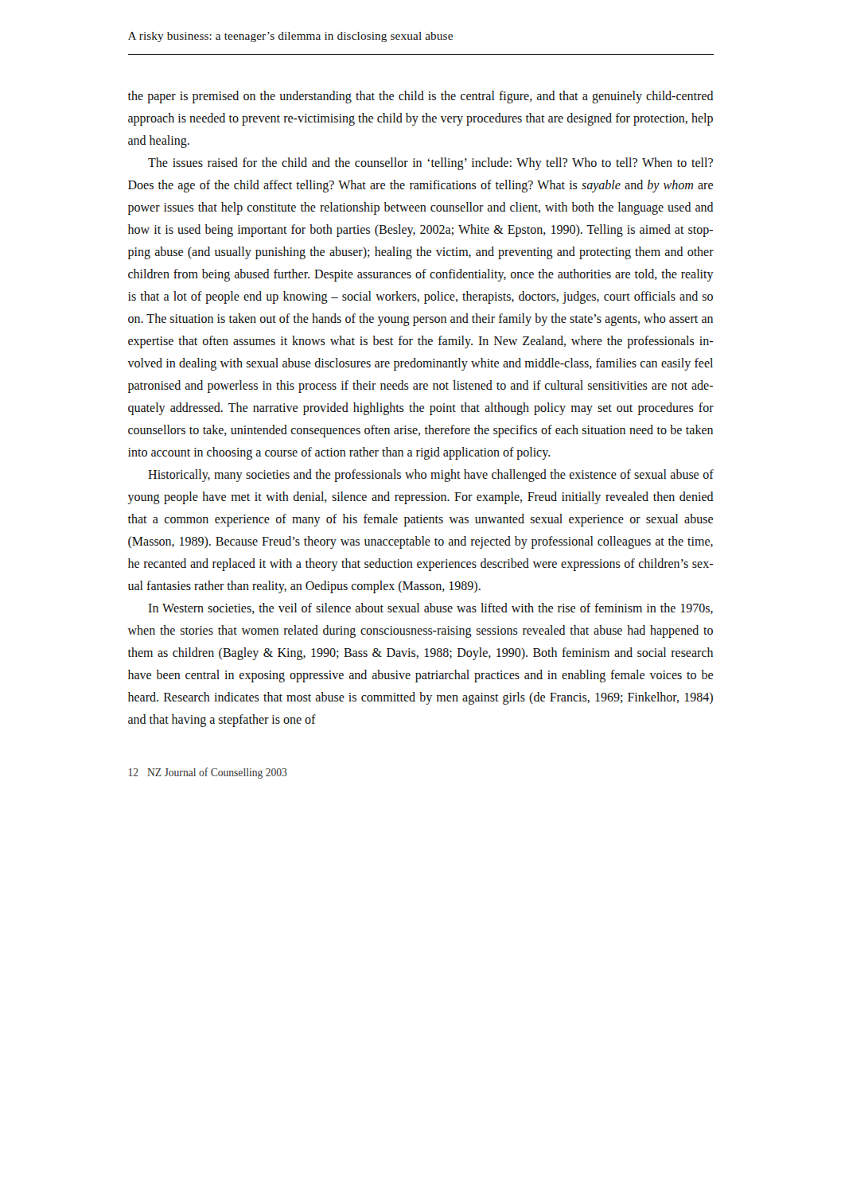A risky business: a teenager’s dilemma in disclosing sexual abuse
the paper is premised on the understanding that the child is the central figure, and that a genuinely child-centred approach is needed to prevent re-victimising the child by the very procedures that are designed for protection, help and healing.
The issues raised for the child and the counsellor in ‘telling’ include: Why tell? Who to tell? When to tell? Does the age of the child affect telling? What are the ramifications of telling? What is sayable and by whom are power issues that help constitute the relationship between counsellor and client, with both the language used and how it is used being important for both parties (Besley, 2002a; White & Epston, 1990). Telling is aimed at stopping abuse (and usually punishing the abuser); healing the victim, and preventing and protecting them and other children from being abused further. Despite assurances of confidentiality, once the authorities are told, the reality is that a lot of people end up knowing – social workers, police, therapists, doctors, judges, court officials and so on. The situation is taken out of the hands of the young person and their family by the state’s agents, who assert an expertise that often assumes it knows what is best for the family. In New Zealand, where the professionals involved in dealing with sexual abuse disclosures are predominantly white and middle-class, families can easily feel patronised and powerless in this process if their needs are not listened to and if cultural sensitivities are not adequately addressed. The narrative provided highlights the point that although policy may set out procedures for counsellors to take, unintended consequences often arise, therefore the specifics of each situation need to be taken into account in choosing a course of action rather than a rigid application of policy.
Historically, many societies and the professionals who might have challenged the existence of sexual abuse of young people have met it with denial, silence and repression. For example, Freud initially revealed then denied that a common experience of many of his female patients was unwanted sexual experience or sexual abuse (Masson, 1989). Because Freud’s theory was unacceptable to and rejected by professional colleagues at the time, he recanted and replaced it with a theory that seduction experiences described were expressions of children’s sexual fantasies rather than reality, an Oedipus complex (Masson, 1989).
In Western societies, the veil of silence about sexual abuse was lifted with the rise of feminism in the 1970s, when the stories that women related during consciousness-raising sessions revealed that abuse had happened to them as children (Bagley & King, 1990; Bass & Davis, 1988; Doyle, 1990). Both feminism and social research have been central in exposing oppressive and abusive patriarchal practices and in enabling female voices to be heard. Research indicates that most abuse is committed by men against girls (de Francis, 1969; Finkelhor, 1984) and that having a stepfather is one of
12 NZ Journal of Counselling 2003